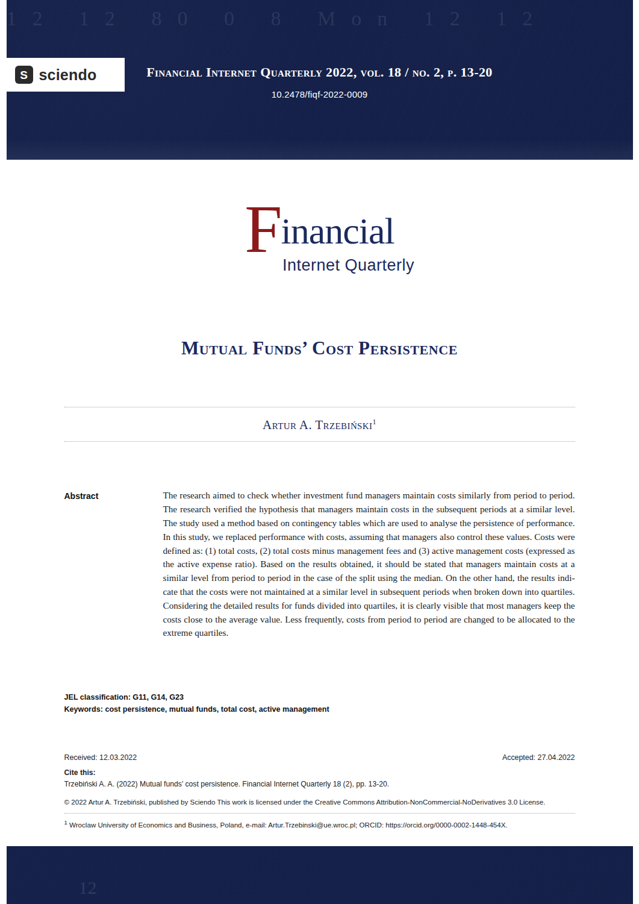S sciendo
Financial Internet Quarterly 2022, vol. 18 / no. 2, p. 13-20
10.2478/fiqf-2022-0009
Financial
Internet Quarterly
Mutual Funds’ Cost Persistence
Artur A. Trzebiński1
Abstract
The research aimed to check whether investment fund managers maintain costs similarly from period to period. The research verified the hypothesis that managers maintain costs in the subsequent periods at a similar level. The study used a method based on contingency tables which are used to analyse the persistence of performance. In this study, we replaced performance with costs, assuming that managers also control these values. Costs were defined as: (1) total costs, (2) total costs minus management fees and (3) active management costs (expressed as the active expense ratio). Based on the results obtained, it should be stated that managers maintain costs at a similar level from period to period in the case of the split using the median. On the other hand, the results indicate that the costs were not maintained at a similar level in subsequent periods when broken down into quartiles. Considering the detailed results for funds divided into quartiles, it is clearly visible that most managers keep the costs close to the average value. Less frequently, costs from period to period are changed to be allocated to the extreme quartiles.
JEL classification: G11, G14, G23
Keywords: cost persistence, mutual funds, total cost, active management
Received: 12.03.2022 Accepted: 27.04.2022
Cite this:
Trzebiński A. A. (2022) Mutual funds’ cost persistence. Financial Internet Quarterly 18 (2), pp. 13-20.
© 2022 Artur A. Trzebiński, published by Sciendo This work is licensed under the Creative Commons Attribution-NonCommercial-NoDerivatives 3.0 License.
1 Wroclaw University of Economics and Business, Poland, e-mail: Artur.Trzebinski@ue.wroc.pl; ORCID: https://orcid.org/0000-0002-1448-454X.
www.finquarterly.com
University of Information Technology and Management in Rzeszów
||13